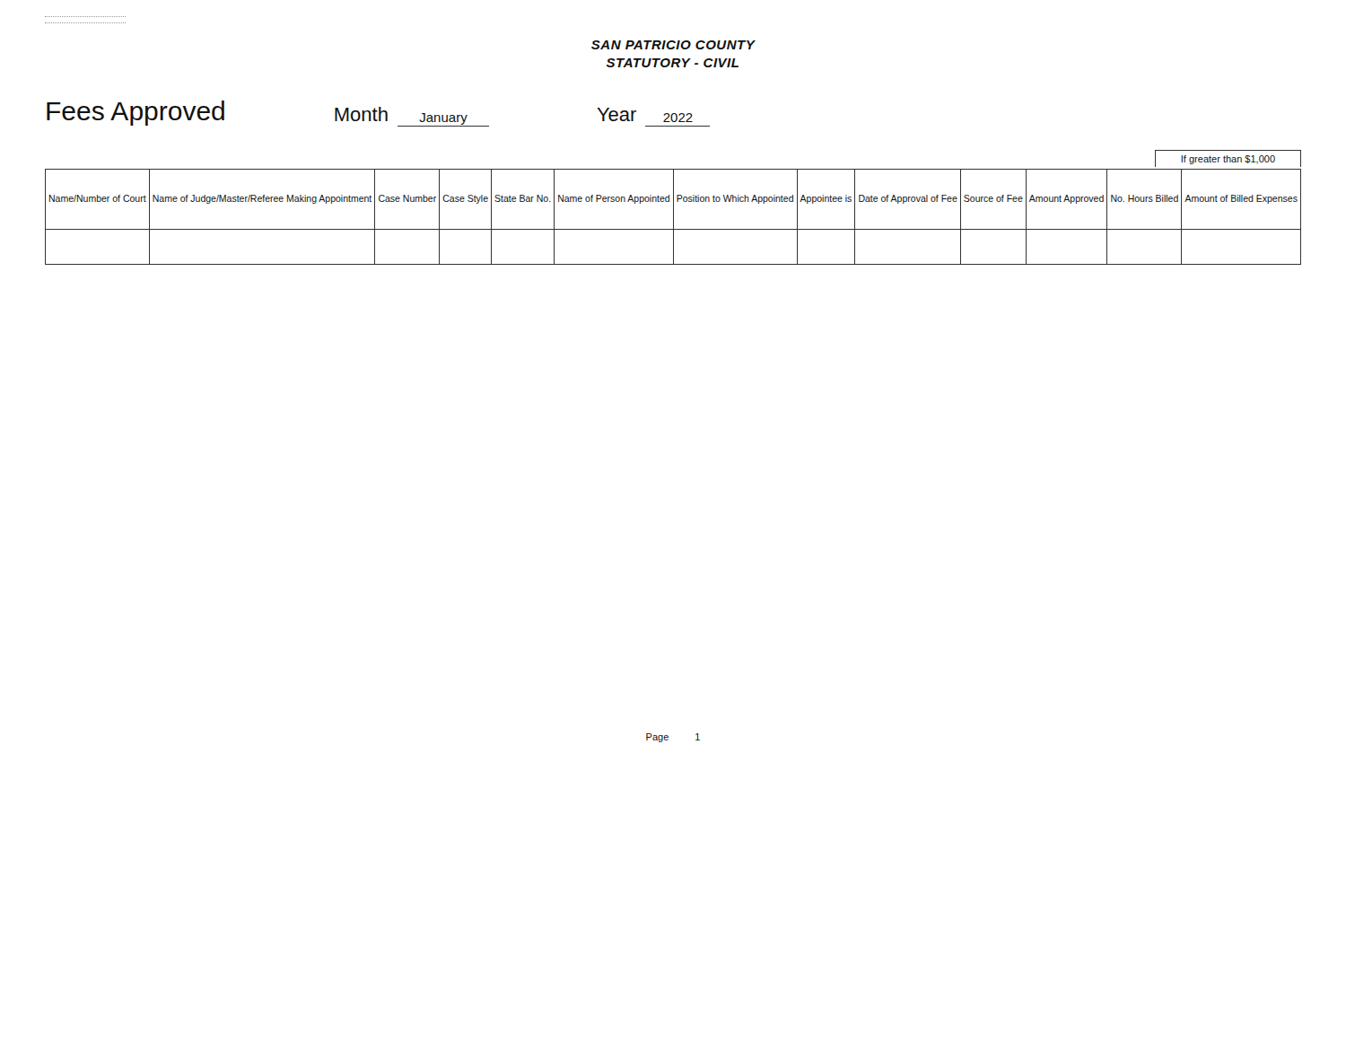SAN PATRICIO COUNTY
STATUTORY - CIVIL
Fees Approved
Month January
Year 2022
If greater than $1,000
| Name/Number of Court | Name of Judge/Master/Referee Making Appointment | Case Number | Case Style | State Bar No. | Name of Person Appointed | Position to Which Appointed | Appointee is | Date of Approval of Fee | Source of Fee | Amount Approved | No. Hours Billed | Amount of Billed Expenses |
| --- | --- | --- | --- | --- | --- | --- | --- | --- | --- | --- | --- | --- |
Page 1